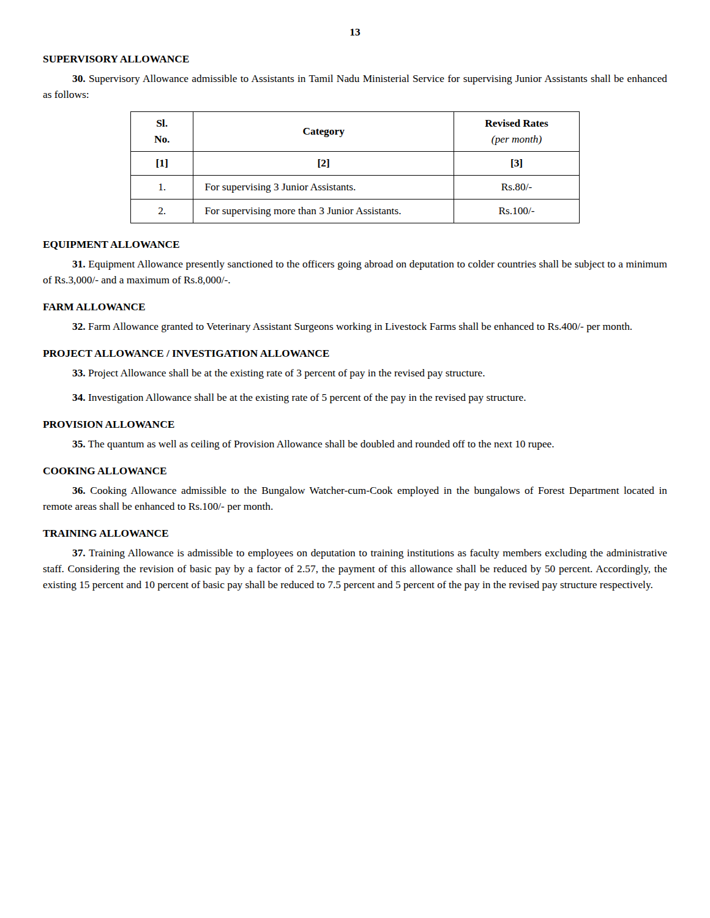13
Supervisory Allowance
30. Supervisory Allowance admissible to Assistants in Tamil Nadu Ministerial Service for supervising Junior Assistants shall be enhanced as follows:
| Sl. No. | Category | Revised Rates (per month) |
| --- | --- | --- |
| [1] | [2] | [3] |
| 1. | For supervising 3 Junior Assistants. | Rs.80/- |
| 2. | For supervising more than 3 Junior Assistants. | Rs.100/- |
Equipment Allowance
31. Equipment Allowance presently sanctioned to the officers going abroad on deputation to colder countries shall be subject to a minimum of Rs.3,000/- and a maximum of Rs.8,000/-.
Farm Allowance
32. Farm Allowance granted to Veterinary Assistant Surgeons working in Livestock Farms shall be enhanced to Rs.400/- per month.
Project Allowance / Investigation Allowance
33. Project Allowance shall be at the existing rate of 3 percent of pay in the revised pay structure.
34. Investigation Allowance shall be at the existing rate of 5 percent of the pay in the revised pay structure.
Provision Allowance
35. The quantum as well as ceiling of Provision Allowance shall be doubled and rounded off to the next 10 rupee.
Cooking Allowance
36. Cooking Allowance admissible to the Bungalow Watcher-cum-Cook employed in the bungalows of Forest Department located in remote areas shall be enhanced to Rs.100/- per month.
Training Allowance
37. Training Allowance is admissible to employees on deputation to training institutions as faculty members excluding the administrative staff. Considering the revision of basic pay by a factor of 2.57, the payment of this allowance shall be reduced by 50 percent. Accordingly, the existing 15 percent and 10 percent of basic pay shall be reduced to 7.5 percent and 5 percent of the pay in the revised pay structure respectively.